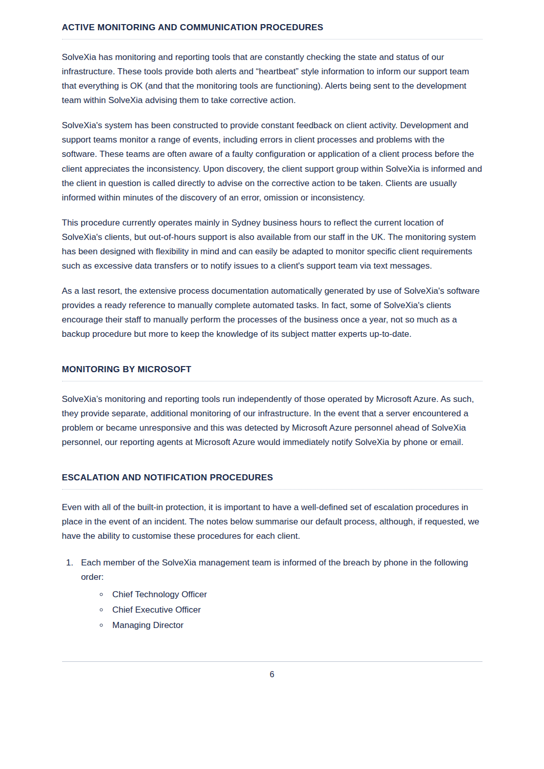ACTIVE MONITORING AND COMMUNICATION PROCEDURES
SolveXia has monitoring and reporting tools that are constantly checking the state and status of our infrastructure. These tools provide both alerts and “heartbeat” style information to inform our support team that everything is OK (and that the monitoring tools are functioning). Alerts being sent to the development team within SolveXia advising them to take corrective action.
SolveXia's system has been constructed to provide constant feedback on client activity. Development and support teams monitor a range of events, including errors in client processes and problems with the software. These teams are often aware of a faulty configuration or application of a client process before the client appreciates the inconsistency. Upon discovery, the client support group within SolveXia is informed and the client in question is called directly to advise on the corrective action to be taken. Clients are usually informed within minutes of the discovery of an error, omission or inconsistency.
This procedure currently operates mainly in Sydney business hours to reflect the current location of SolveXia's clients, but out-of-hours support is also available from our staff in the UK. The monitoring system has been designed with flexibility in mind and can easily be adapted to monitor specific client requirements such as excessive data transfers or to notify issues to a client's support team via text messages.
As a last resort, the extensive process documentation automatically generated by use of SolveXia's software provides a ready reference to manually complete automated tasks. In fact, some of SolveXia's clients encourage their staff to manually perform the processes of the business once a year, not so much as a backup procedure but more to keep the knowledge of its subject matter experts up-to-date.
MONITORING BY MICROSOFT
SolveXia’s monitoring and reporting tools run independently of those operated by Microsoft Azure. As such, they provide separate, additional monitoring of our infrastructure. In the event that a server encountered a problem or became unresponsive and this was detected by Microsoft Azure personnel ahead of SolveXia personnel, our reporting agents at Microsoft Azure would immediately notify SolveXia by phone or email.
ESCALATION AND NOTIFICATION PROCEDURES
Even with all of the built-in protection, it is important to have a well-defined set of escalation procedures in place in the event of an incident. The notes below summarise our default process, although, if requested, we have the ability to customise these procedures for each client.
Each member of the SolveXia management team is informed of the breach by phone in the following order:
Chief Technology Officer
Chief Executive Officer
Managing Director
6